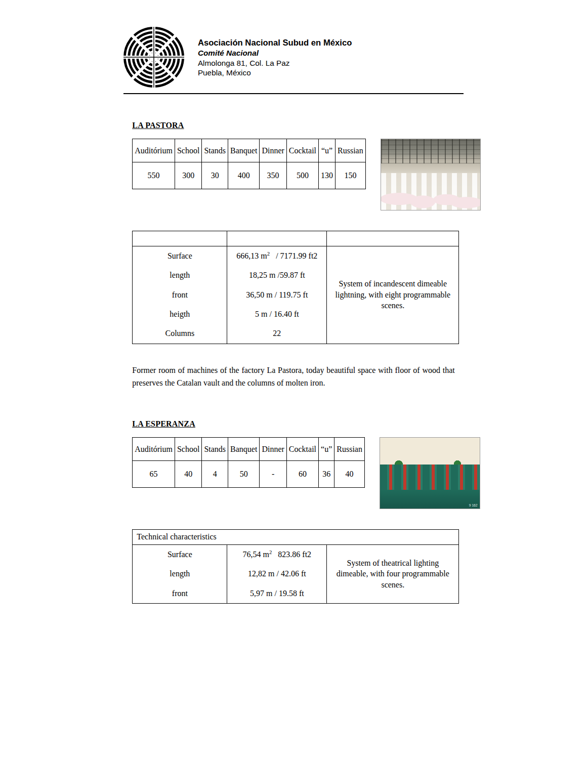Asociación Nacional Subud en México
Comité Nacional
Almolonga 81, Col. La Paz
Puebla, México
LA PASTORA
| Auditórium | School | Stands | Banquet | Dinner | Cocktail | “u” | Russian |
| --- | --- | --- | --- | --- | --- | --- | --- |
| 550 | 300 | 30 | 400 | 350 | 500 | 130 | 150 |
| Surface | 666,13 m 2 / 7171.99 ft2 | System of incandescent dimeable lightning, with eight programmable scenes. |
| length | 18,25 m /59.87 ft |
| front | 36,50 m / 119.75 ft |
| heigth | 5 m / 16.40 ft |
| Columns | 22 |
Former room of machines of the factory La Pastora, today beautiful space with floor of wood that preserves the Catalan vault and the columns of molten iron.
LA ESPERANZA
| Auditórium | School | Stands | Banquet | Dinner | Cocktail | “u” | Russian |
| --- | --- | --- | --- | --- | --- | --- | --- |
| 65 | 40 | 4 | 50 | - | 60 | 36 | 40 |
9 162
| Technical characteristics |
| Surface | 76,54 m 2 823.86 ft2 | System of theatrical lighting dimeable, with four programmable scenes. |
| length | 12,82 m / 42.06 ft |
| front | 5,97 m / 19.58 ft |